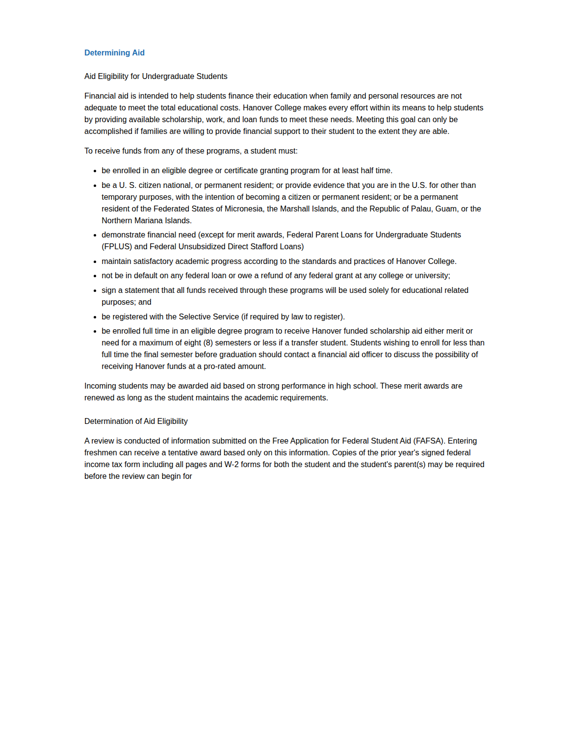Determining Aid
Aid Eligibility for Undergraduate Students
Financial aid is intended to help students finance their education when family and personal resources are not adequate to meet the total educational costs. Hanover College makes every effort within its means to help students by providing available scholarship, work, and loan funds to meet these needs. Meeting this goal can only be accomplished if families are willing to provide financial support to their student to the extent they are able.
To receive funds from any of these programs, a student must:
be enrolled in an eligible degree or certificate granting program for at least half time.
be a U. S. citizen national, or permanent resident; or provide evidence that you are in the U.S. for other than temporary purposes, with the intention of becoming a citizen or permanent resident; or be a permanent resident of the Federated States of Micronesia, the Marshall Islands, and the Republic of Palau, Guam, or the Northern Mariana Islands.
demonstrate financial need (except for merit awards, Federal Parent Loans for Undergraduate Students (FPLUS) and Federal Unsubsidized Direct Stafford Loans)
maintain satisfactory academic progress according to the standards and practices of Hanover College.
not be in default on any federal loan or owe a refund of any federal grant at any college or university;
sign a statement that all funds received through these programs will be used solely for educational related purposes; and
be registered with the Selective Service (if required by law to register).
be enrolled full time in an eligible degree program to receive Hanover funded scholarship aid either merit or need for a maximum of eight (8) semesters or less if a transfer student. Students wishing to enroll for less than full time the final semester before graduation should contact a financial aid officer to discuss the possibility of receiving Hanover funds at a pro-rated amount.
Incoming students may be awarded aid based on strong performance in high school. These merit awards are renewed as long as the student maintains the academic requirements.
Determination of Aid Eligibility
A review is conducted of information submitted on the Free Application for Federal Student Aid (FAFSA). Entering freshmen can receive a tentative award based only on this information. Copies of the prior year's signed federal income tax form including all pages and W-2 forms for both the student and the student's parent(s) may be required before the review can begin for